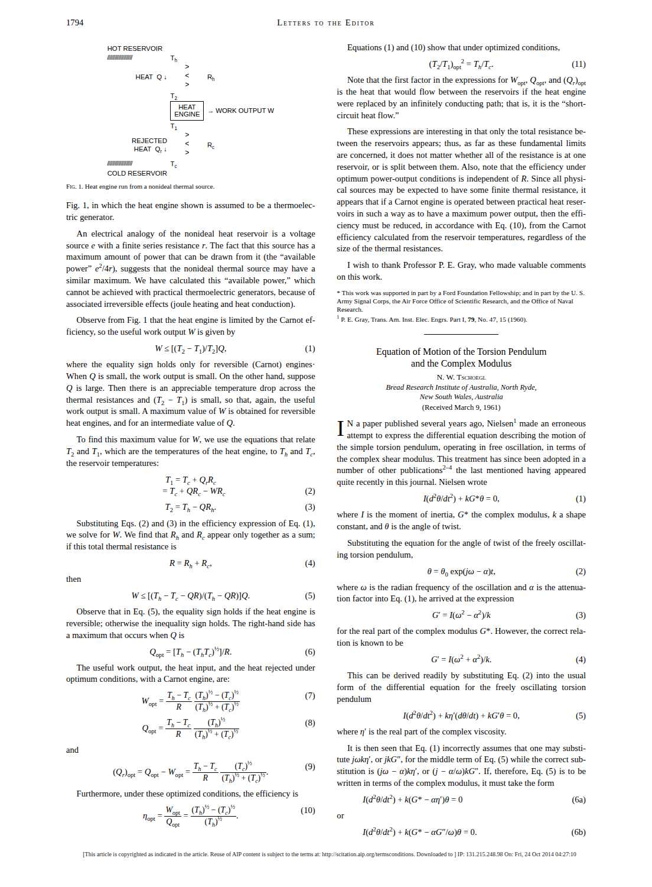1794 Letters to the Editor 1794
| HOT RESERVOIR | | |
| //////////////////// | T h | |
| HEAT Q ↓ | > < > | R h |
| | T 2 | |
| | HEAT ENGINE | → WORK OUTPUT W |
| | T 1 | |
| REJECTED HEAT Q r ↓ | > < > | R c |
| //////////////////// | T c | |
| COLD RESERVOIR | | |
Fig. 1. Heat engine run from a nonideal thermal source.
Fig. 1, in which the heat engine shown is assumed to be a thermoelectric generator.
An electrical analogy of the nonideal heat reservoir is a voltage source e with a finite series resistance r. The fact that this source has a maximum amount of power that can be drawn from it (the “available power” e2/4r), suggests that the nonideal thermal source may have a similar maximum. We have calculated this “available power,” which cannot be achieved with practical thermoelectric generators, because of associated irreversible effects (joule heating and heat conduction).
Observe from Fig. 1 that the heat engine is limited by the Carnot efficiency, so the useful work output W is given by
W ≤ [(T2 − T1)/T2]Q, (1)
where the equality sign holds only for reversible (Carnot) engines· When Q is small, the work output is small. On the other hand, suppose Q is large. Then there is an appreciable temperature drop across the thermal resistances and (T2 − T1) is small, so that, again, the useful work output is small. A maximum value of W is obtained for reversible heat engines, and for an intermediate value of Q.
To find this maximum value for W, we use the equations that relate T2 and T1, which are the temperatures of the heat engine, to Th and Tc, the reservoir temperatures:
T1 = Tc + QrRc
= Tc + QRc − WRc (2) T2 = Th − QRh. (3)
Substituting Eqs. (2) and (3) in the efficiency expression of Eq. (1), we solve for W. We find that Rh and Rc appear only together as a sum; if this total thermal resistance is
R = Rh + Rc, (4)
then
W ≤ [(Th − Tc − QR)/(Th − QR)]Q. (5)
Observe that in Eq. (5), the equality sign holds if the heat engine is reversible; otherwise the inequality sign holds. The right-hand side has a maximum that occurs when Q is
Qopt = [Th − (ThTc)½]/R. (6)
The useful work output, the heat input, and the heat rejected under optimum conditions, with a Carnot engine, are:
Wopt = Th − Tc R (Th)½ − (Tc)½(Th)½ + (Tc)½ (7) Qopt = Th − Tc R (Th)½(Th)½ + (Tc)½ (8)
and
(Qr)opt = Qopt − Wopt = Th − Tc R (Tc)½(Th)½ + (Tc)½. (9)
Furthermore, under these optimized conditions, the efficiency is
ηopt = Wopt Qopt = (Th)½ − (Tc)½(Th)½. (10)
Equations (1) and (10) show that under optimized conditions,
(T2/T1)opt2 = Th/Tc. (11)
Note that the first factor in the expressions for Wopt, Qopt, and (Qr)opt is the heat that would flow between the reservoirs if the heat engine were replaced by an infinitely conducting path; that is, it is the “short-circuit heat flow.”
These expressions are interesting in that only the total resistance between the reservoirs appears; thus, as far as these fundamental limits are concerned, it does not matter whether all of the resistance is at one reservoir, or is split between them. Also, note that the efficiency under optimum power-output conditions is independent of R. Since all physical sources may be expected to have some finite thermal resistance, it appears that if a Carnot engine is operated between practical heat reservoirs in such a way as to have a maximum power output, then the efficiency must be reduced, in accordance with Eq. (10), from the Carnot efficiency calculated from the reservoir temperatures, regardless of the size of the thermal resistances.
I wish to thank Professor P. E. Gray, who made valuable comments on this work.
* This work was supported in part by a Ford Foundation Fellowship; and in part by the U. S. Army Signal Corps, the Air Force Office of Scientific Research, and the Office of Naval Research.
1 P. E. Gray, Trans. Am. Inst. Elec. Engrs. Part I, 79, No. 47, 15 (1960).
Equation of Motion of the Torsion Pendulum
and the Complex Modulus
N. W. Tschoegl
Bread Research Institute of Australia, North Ryde,
New South Wales, Australia
(Received March 9, 1961)
IN a paper published several years ago, Nielsen1 made an erroneous attempt to express the differential equation describing the motion of the simple torsion pendulum, operating in free oscillation, in terms of the complex shear modulus. This treatment has since been adopted in a number of other publications2–4 the last mentioned having appeared quite recently in this journal. Nielsen wrote
I(d2θ/dt2) + kG*θ = 0, (1)
where I is the moment of inertia, G* the complex modulus, k a shape constant, and θ is the angle of twist.
Substituting the equation for the angle of twist of the freely oscillating torsion pendulum,
θ = θ0 exp(jω − α)t, (2)
where ω is the radian frequency of the oscillation and α is the attenuation factor into Eq. (1), he arrived at the expression
G′ = I(ω2 − α2)/k (3)
for the real part of the complex modulus G*. However, the correct relation is known to be
G′ = I(ω2 + α2)/k. (4)
This can be derived readily by substituting Eq. (2) into the usual form of the differential equation for the freely oscillating torsion pendulum
I(d2θ/dt2) + kη′(dθ/dt) + kG′θ = 0, (5)
where η′ is the real part of the complex viscosity.
It is then seen that Eq. (1) incorrectly assumes that one may substitute jωkη′, or jkG″, for the middle term of Eq. (5) while the correct substitution is (jω − α)kη′, or (j − α/ω)kG″. If, therefore, Eq. (5) is to be written in terms of the complex modulus, it must take the form
I(d2θ/dt2) + k(G* − αη′)θ = 0 (6a)
or
I(d2θ/dt2) + k(G* − αG″/ω)θ = 0. (6b)
[This article is copyrighted as indicated in the article. Reuse of AIP content is subject to the terms at: http://scitation.aip.org/termsconditions. Downloaded to ] IP: 131.215.248.98 On: Fri, 24 Oct 2014 04:27:10